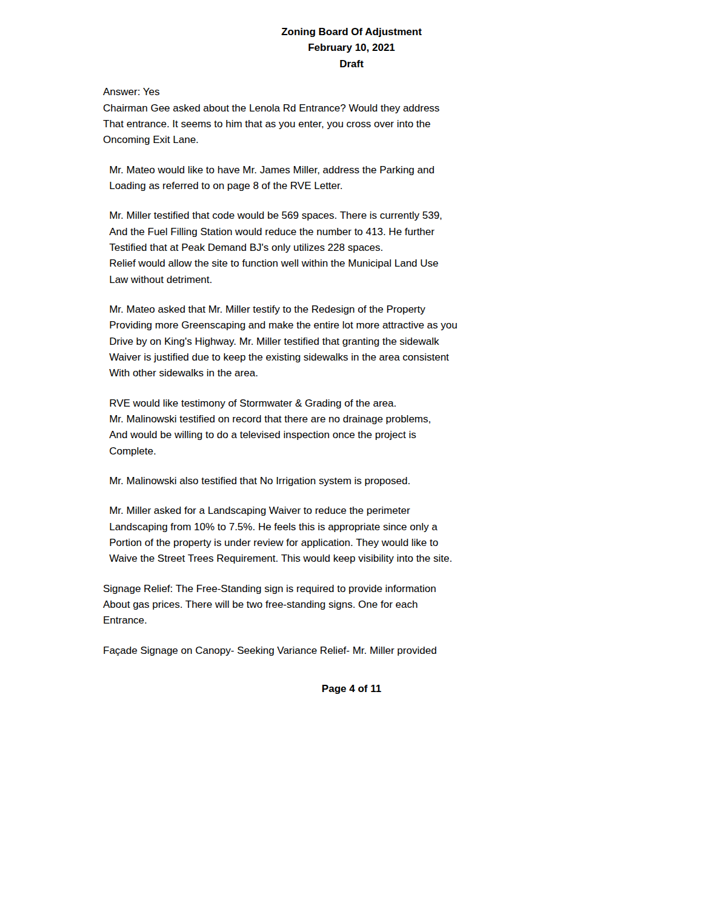Zoning Board Of Adjustment February 10, 2021 Draft
Answer: Yes
Chairman Gee asked about the Lenola Rd Entrance? Would they address
That entrance. It seems to him that as you enter, you cross over into the
Oncoming Exit Lane.
Mr. Mateo would like to have Mr. James Miller, address the Parking and
Loading as referred to on page 8 of the RVE Letter.
Mr. Miller testified that code would be 569 spaces. There is currently 539,
And the Fuel Filling Station would reduce the number to 413. He further
Testified that at Peak Demand BJ's only utilizes 228 spaces.
Relief would allow the site to function well within the Municipal Land Use
Law without detriment.
Mr. Mateo asked that Mr. Miller testify to the Redesign of the Property
Providing more Greenscaping and make the entire lot more attractive as you
Drive by on King's Highway. Mr. Miller testified that granting the sidewalk
Waiver is justified due to keep the existing sidewalks in the area consistent
With other sidewalks in the area.
RVE would like testimony of Stormwater & Grading of the area.
Mr. Malinowski testified on record that there are no drainage problems,
And would be willing to do a televised inspection once the project is
Complete.
Mr. Malinowski also testified that No Irrigation system is proposed.
Mr. Miller asked for a Landscaping Waiver to reduce the perimeter
Landscaping from 10% to 7.5%. He feels this is appropriate since only a
Portion of the property is under review for application. They would like to
Waive the Street Trees Requirement. This would keep visibility into the site.
Signage Relief: The Free-Standing sign is required to provide information
About gas prices. There will be two free-standing signs. One for each
Entrance.
Façade Signage on Canopy- Seeking Variance Relief- Mr. Miller provided
Page 4 of 11